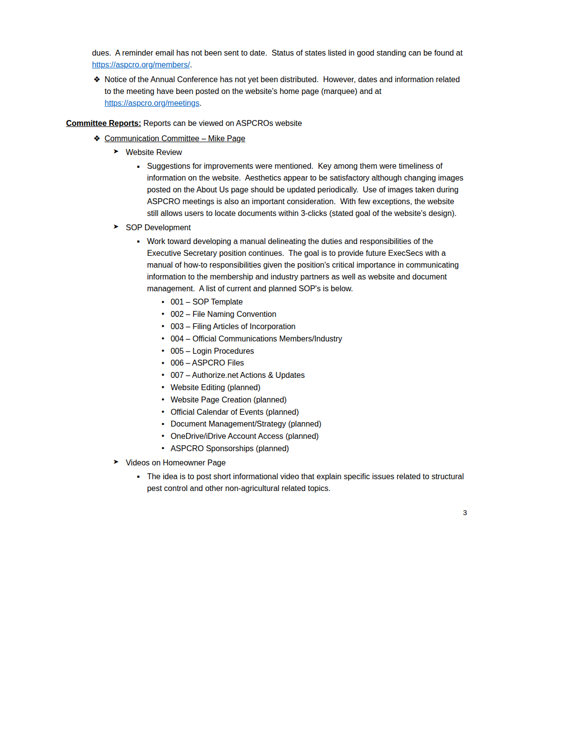dues. A reminder email has not been sent to date. Status of states listed in good standing can be found at https://aspcro.org/members/.
Notice of the Annual Conference has not yet been distributed. However, dates and information related to the meeting have been posted on the website's home page (marquee) and at https://aspcro.org/meetings.
Committee Reports: Reports can be viewed on ASPCROs website
Communication Committee – Mike Page
Website Review
Suggestions for improvements were mentioned. Key among them were timeliness of information on the website. Aesthetics appear to be satisfactory although changing images posted on the About Us page should be updated periodically. Use of images taken during ASPCRO meetings is also an important consideration. With few exceptions, the website still allows users to locate documents within 3-clicks (stated goal of the website's design).
SOP Development
Work toward developing a manual delineating the duties and responsibilities of the Executive Secretary position continues. The goal is to provide future ExecSecs with a manual of how-to responsibilities given the position's critical importance in communicating information to the membership and industry partners as well as website and document management. A list of current and planned SOP's is below.
001 – SOP Template
002 – File Naming Convention
003 – Filing Articles of Incorporation
004 – Official Communications Members/Industry
005 – Login Procedures
006 – ASPCRO Files
007 – Authorize.net Actions & Updates
Website Editing (planned)
Website Page Creation (planned)
Official Calendar of Events (planned)
Document Management/Strategy (planned)
OneDrive/iDrive Account Access (planned)
ASPCRO Sponsorships (planned)
Videos on Homeowner Page
The idea is to post short informational video that explain specific issues related to structural pest control and other non-agricultural related topics.
3